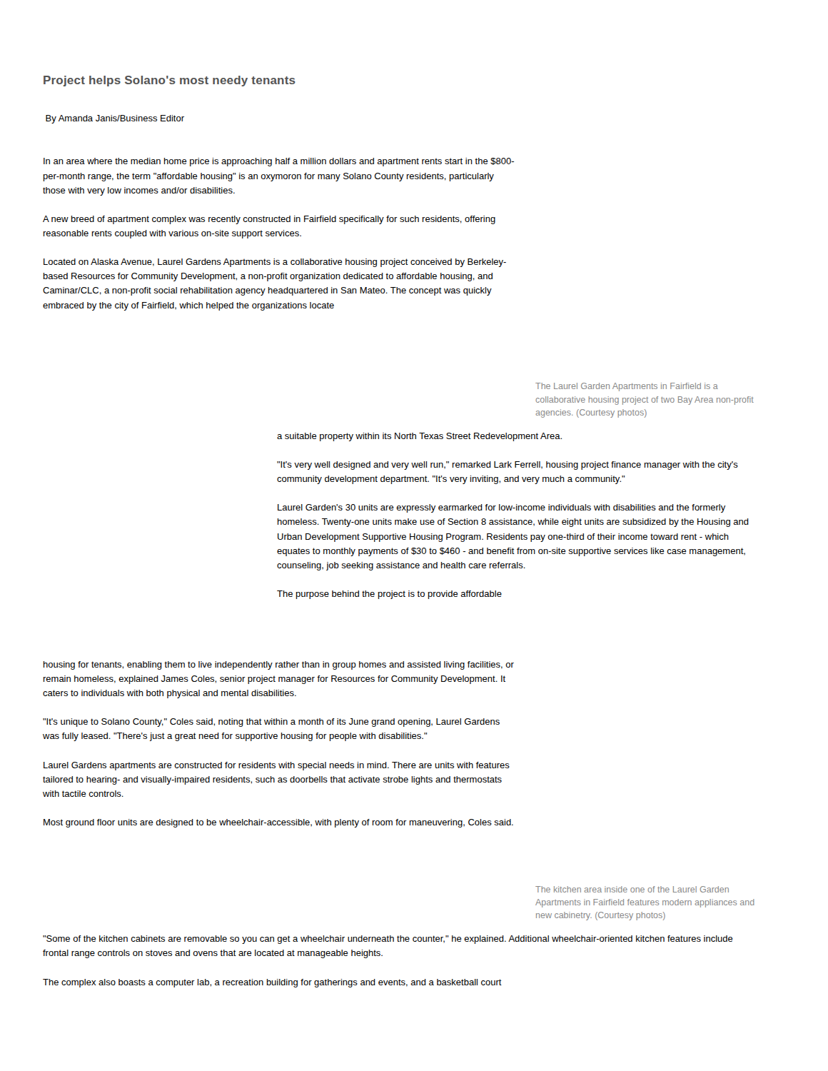Project helps Solano's most needy tenants
By Amanda Janis/Business Editor
The Laurel Garden Apartments in Fairfield is a collaborative housing project of two Bay Area non-profit agencies. (Courtesy photos)
In an area where the median home price is approaching half a million dollars and apartment rents start in the $800-per-month range, the term "affordable housing" is an oxymoron for many Solano County residents, particularly those with very low incomes and/or disabilities.
A new breed of apartment complex was recently constructed in Fairfield specifically for such residents, offering reasonable rents coupled with various on-site support services.
Located on Alaska Avenue, Laurel Gardens Apartments is a collaborative housing project conceived by Berkeley-based Resources for Community Development, a non-profit organization dedicated to affordable housing, and Caminar/CLC, a non-profit social rehabilitation agency headquartered in San Mateo. The concept was quickly embraced by the city of Fairfield, which helped the organizations locate
a suitable property within its North Texas Street Redevelopment Area.
"It's very well designed and very well run," remarked Lark Ferrell, housing project finance manager with the city's community development department. "It's very inviting, and very much a community."
Laurel Garden's 30 units are expressly earmarked for low-income individuals with disabilities and the formerly homeless. Twenty-one units make use of Section 8 assistance, while eight units are subsidized by the Housing and Urban Development Supportive Housing Program. Residents pay one-third of their income toward rent - which equates to monthly payments of $30 to $460 - and benefit from on-site supportive services like case management, counseling, job seeking assistance and health care referrals.
The purpose behind the project is to provide affordable
The kitchen area inside one of the Laurel Garden Apartments in Fairfield features modern appliances and new cabinetry. (Courtesy photos)
housing for tenants, enabling them to live independently rather than in group homes and assisted living facilities, or remain homeless, explained James Coles, senior project manager for Resources for Community Development. It caters to individuals with both physical and mental disabilities.
"It's unique to Solano County," Coles said, noting that within a month of its June grand opening, Laurel Gardens was fully leased. "There's just a great need for supportive housing for people with disabilities."
Laurel Gardens apartments are constructed for residents with special needs in mind. There are units with features tailored to hearing- and visually-impaired residents, such as doorbells that activate strobe lights and thermostats with tactile controls.
Most ground floor units are designed to be wheelchair-accessible, with plenty of room for maneuvering, Coles said.
"Some of the kitchen cabinets are removable so you can get a wheelchair underneath the counter," he explained. Additional wheelchair-oriented kitchen features include frontal range controls on stoves and ovens that are located at manageable heights.
The complex also boasts a computer lab, a recreation building for gatherings and events, and a basketball court